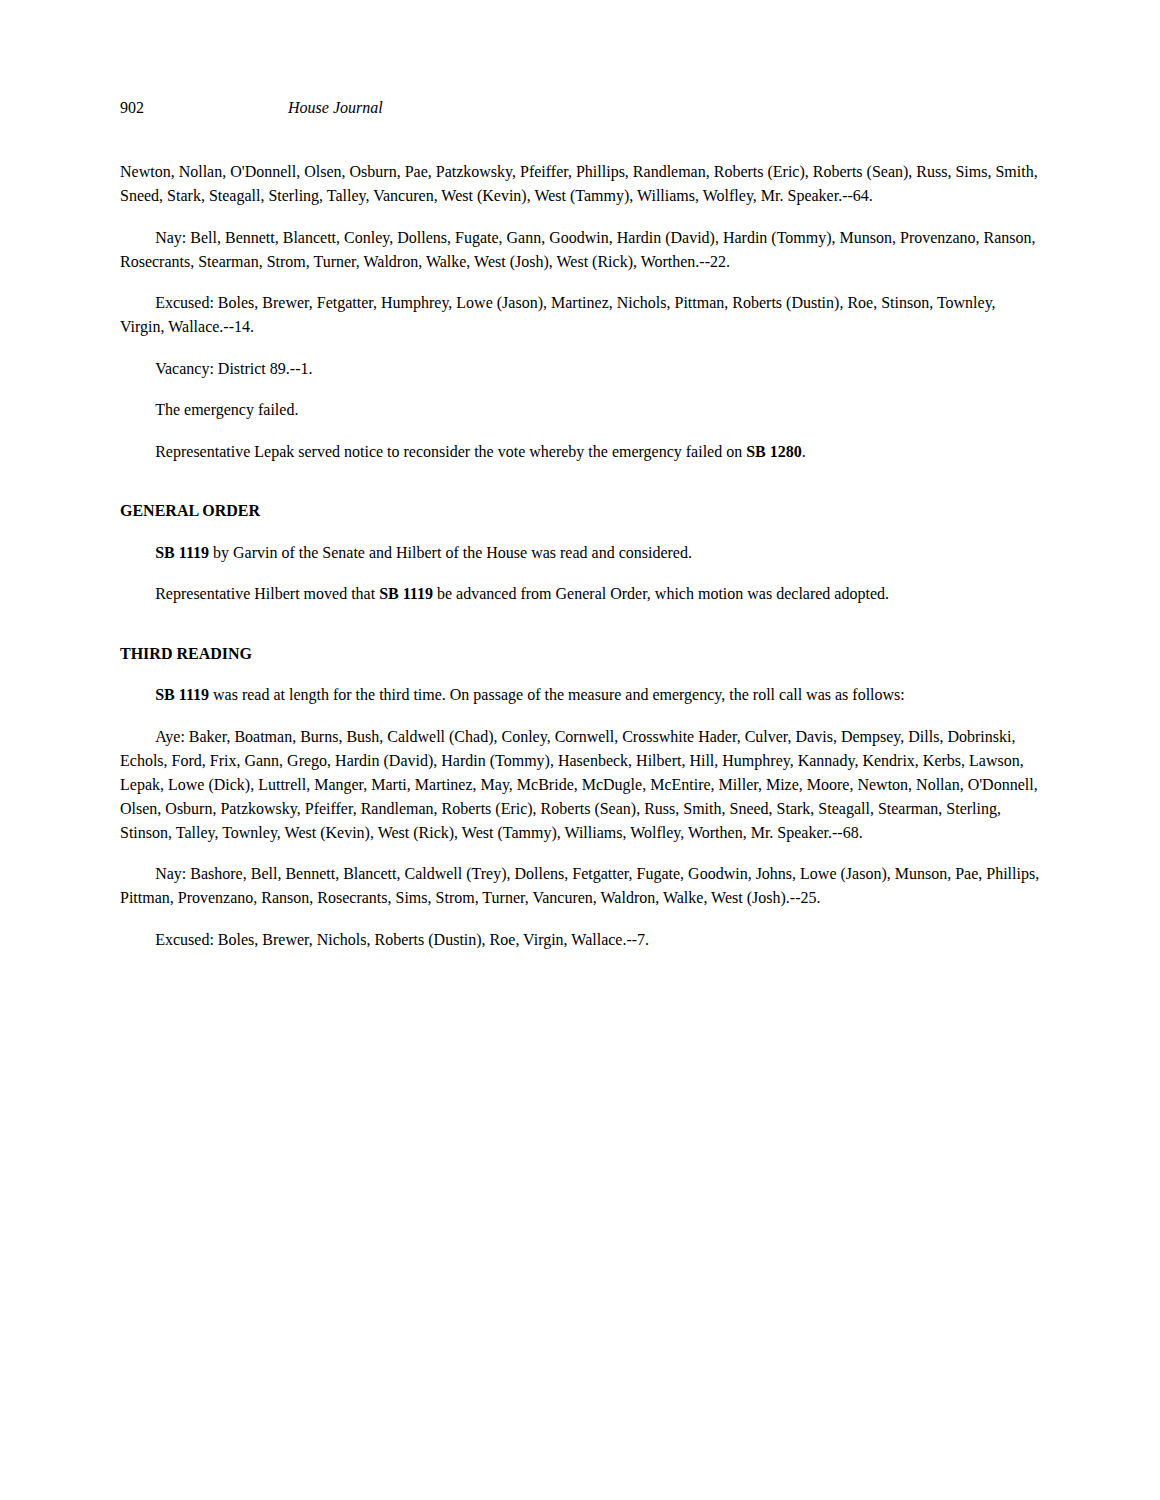902 House Journal
Newton, Nollan, O'Donnell, Olsen, Osburn, Pae, Patzkowsky, Pfeiffer, Phillips, Randleman, Roberts (Eric), Roberts (Sean), Russ, Sims, Smith, Sneed, Stark, Steagall, Sterling, Talley, Vancuren, West (Kevin), West (Tammy), Williams, Wolfley, Mr. Speaker.--64.
Nay: Bell, Bennett, Blancett, Conley, Dollens, Fugate, Gann, Goodwin, Hardin (David), Hardin (Tommy), Munson, Provenzano, Ranson, Rosecrants, Stearman, Strom, Turner, Waldron, Walke, West (Josh), West (Rick), Worthen.--22.
Excused: Boles, Brewer, Fetgatter, Humphrey, Lowe (Jason), Martinez, Nichols, Pittman, Roberts (Dustin), Roe, Stinson, Townley, Virgin, Wallace.--14.
Vacancy: District 89.--1.
The emergency failed.
Representative Lepak served notice to reconsider the vote whereby the emergency failed on SB 1280.
General Order
SB 1119 by Garvin of the Senate and Hilbert of the House was read and considered.
Representative Hilbert moved that SB 1119 be advanced from General Order, which motion was declared adopted.
Third Reading
SB 1119 was read at length for the third time. On passage of the measure and emergency, the roll call was as follows:
Aye: Baker, Boatman, Burns, Bush, Caldwell (Chad), Conley, Cornwell, Crosswhite Hader, Culver, Davis, Dempsey, Dills, Dobrinski, Echols, Ford, Frix, Gann, Grego, Hardin (David), Hardin (Tommy), Hasenbeck, Hilbert, Hill, Humphrey, Kannady, Kendrix, Kerbs, Lawson, Lepak, Lowe (Dick), Luttrell, Manger, Marti, Martinez, May, McBride, McDugle, McEntire, Miller, Mize, Moore, Newton, Nollan, O'Donnell, Olsen, Osburn, Patzkowsky, Pfeiffer, Randleman, Roberts (Eric), Roberts (Sean), Russ, Smith, Sneed, Stark, Steagall, Stearman, Sterling, Stinson, Talley, Townley, West (Kevin), West (Rick), West (Tammy), Williams, Wolfley, Worthen, Mr. Speaker.--68.
Nay: Bashore, Bell, Bennett, Blancett, Caldwell (Trey), Dollens, Fetgatter, Fugate, Goodwin, Johns, Lowe (Jason), Munson, Pae, Phillips, Pittman, Provenzano, Ranson, Rosecrants, Sims, Strom, Turner, Vancuren, Waldron, Walke, West (Josh).--25.
Excused: Boles, Brewer, Nichols, Roberts (Dustin), Roe, Virgin, Wallace.--7.